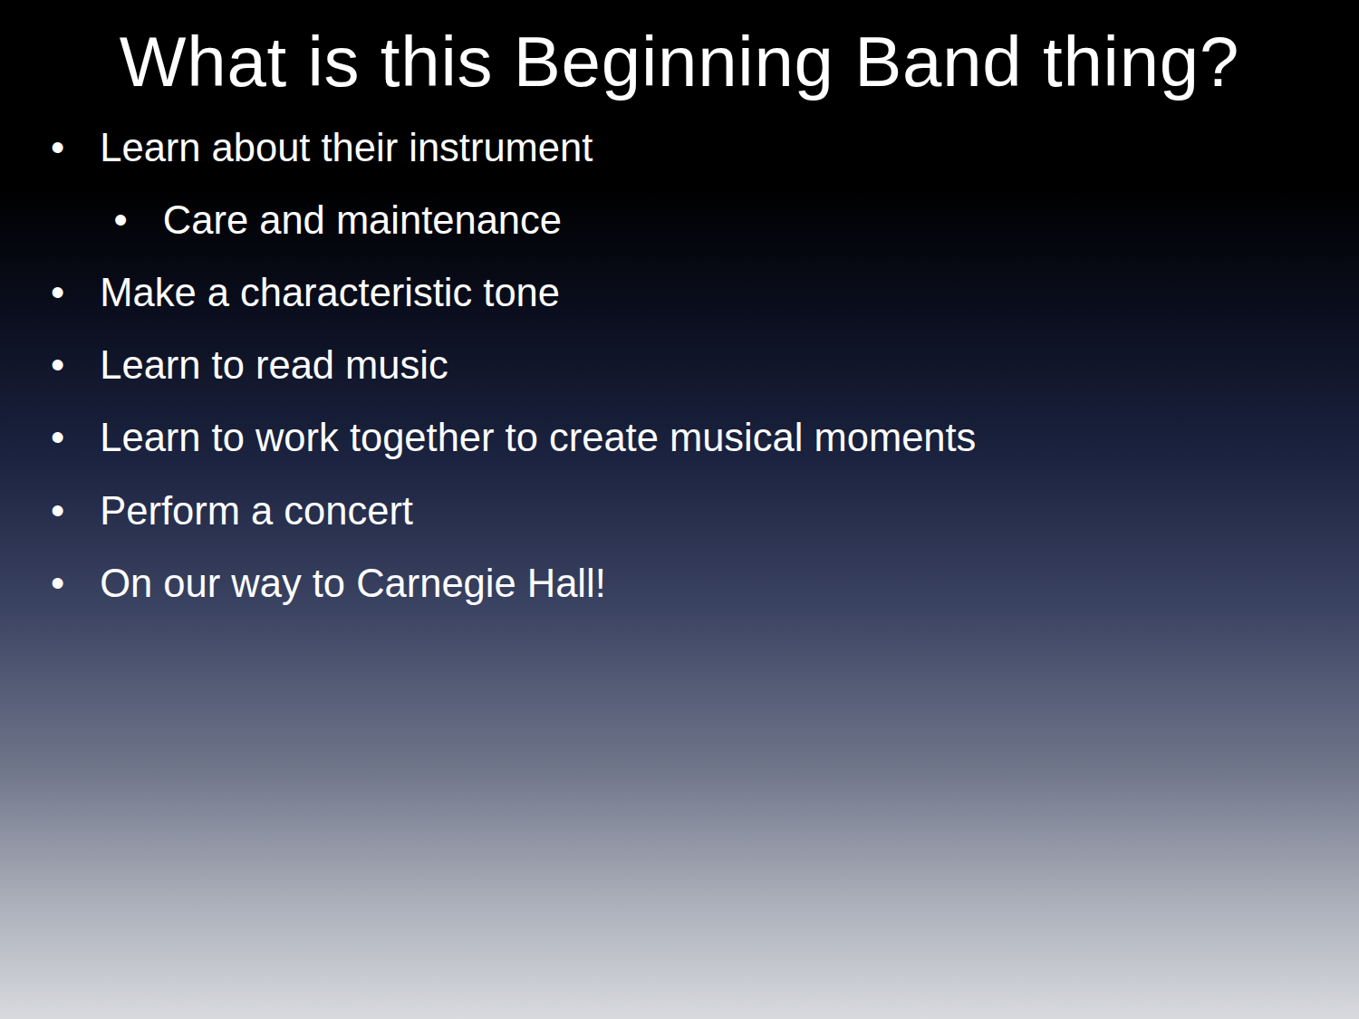What is this Beginning Band thing?
Learn about their instrument
Care and maintenance
Make a characteristic tone
Learn to read music
Learn to work together to create musical moments
Perform a concert
On our way to Carnegie Hall!